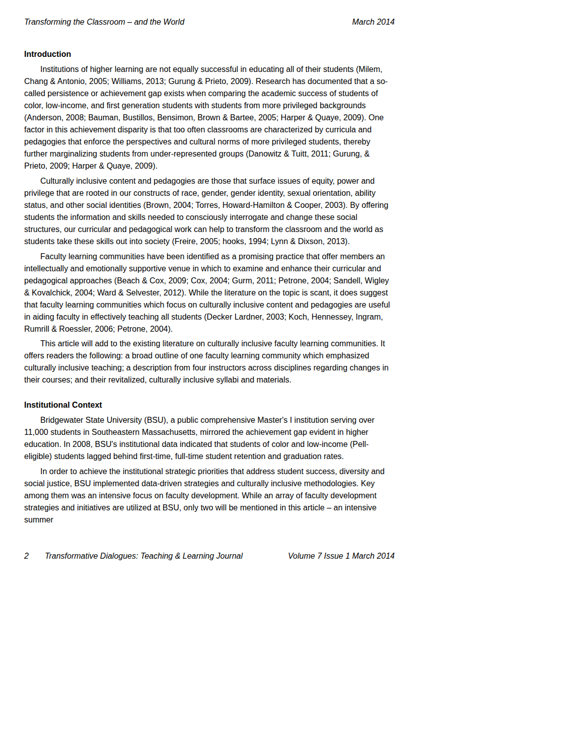Transforming the Classroom – and the World March 2014
Introduction
Institutions of higher learning are not equally successful in educating all of their students (Milem, Chang & Antonio, 2005; Williams, 2013; Gurung & Prieto, 2009). Research has documented that a so-called persistence or achievement gap exists when comparing the academic success of students of color, low-income, and first generation students with students from more privileged backgrounds (Anderson, 2008; Bauman, Bustillos, Bensimon, Brown & Bartee, 2005; Harper & Quaye, 2009). One factor in this achievement disparity is that too often classrooms are characterized by curricula and pedagogies that enforce the perspectives and cultural norms of more privileged students, thereby further marginalizing students from under-represented groups (Danowitz & Tuitt, 2011; Gurung, & Prieto, 2009; Harper & Quaye, 2009).
Culturally inclusive content and pedagogies are those that surface issues of equity, power and privilege that are rooted in our constructs of race, gender, gender identity, sexual orientation, ability status, and other social identities (Brown, 2004; Torres, Howard-Hamilton & Cooper, 2003). By offering students the information and skills needed to consciously interrogate and change these social structures, our curricular and pedagogical work can help to transform the classroom and the world as students take these skills out into society (Freire, 2005; hooks, 1994; Lynn & Dixson, 2013).
Faculty learning communities have been identified as a promising practice that offer members an intellectually and emotionally supportive venue in which to examine and enhance their curricular and pedagogical approaches (Beach & Cox, 2009; Cox, 2004; Gurm, 2011; Petrone, 2004; Sandell, Wigley & Kovalchick, 2004; Ward & Selvester, 2012). While the literature on the topic is scant, it does suggest that faculty learning communities which focus on culturally inclusive content and pedagogies are useful in aiding faculty in effectively teaching all students (Decker Lardner, 2003; Koch, Hennessey, Ingram, Rumrill & Roessler, 2006; Petrone, 2004).
This article will add to the existing literature on culturally inclusive faculty learning communities. It offers readers the following: a broad outline of one faculty learning community which emphasized culturally inclusive teaching; a description from four instructors across disciplines regarding changes in their courses; and their revitalized, culturally inclusive syllabi and materials.
Institutional Context
Bridgewater State University (BSU), a public comprehensive Master's I institution serving over 11,000 students in Southeastern Massachusetts, mirrored the achievement gap evident in higher education. In 2008, BSU's institutional data indicated that students of color and low-income (Pell-eligible) students lagged behind first-time, full-time student retention and graduation rates.
In order to achieve the institutional strategic priorities that address student success, diversity and social justice, BSU implemented data-driven strategies and culturally inclusive methodologies. Key among them was an intensive focus on faculty development. While an array of faculty development strategies and initiatives are utilized at BSU, only two will be mentioned in this article – an intensive summer
2 Transformative Dialogues: Teaching & Learning Journal Volume 7 Issue 1 March 2014